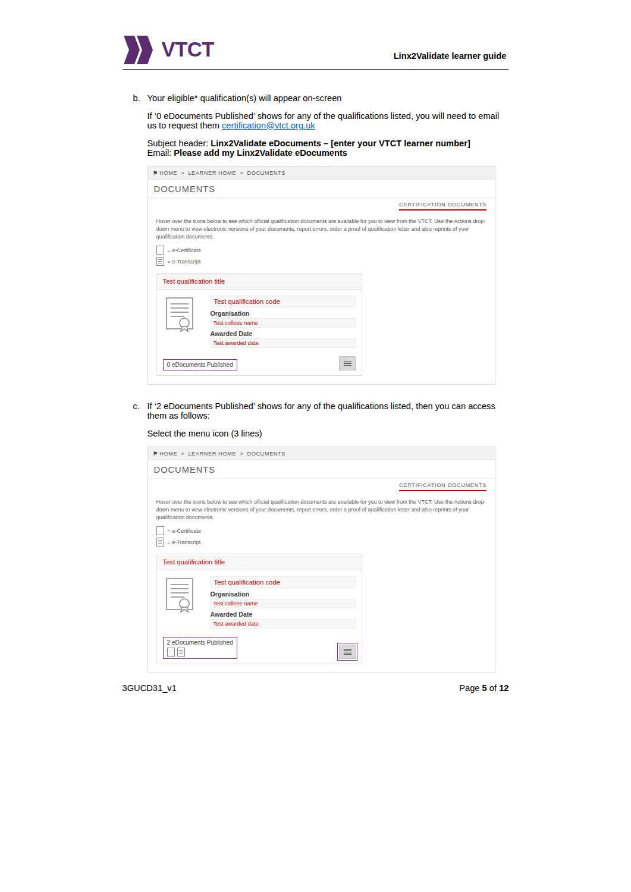VTCT
Linx2Validate learner guide
b.
Your eligible* qualification(s) will appear on-screen
If ‘0 eDocuments Published’ shows for any of the qualifications listed, you will need to email us to request them certification@vtct.org.uk
Subject header: Linx2Validate eDocuments – [enter your VTCT learner number]
Email: Please add my Linx2Validate eDocuments
⚑ HOME > LEARNER HOME > DOCUMENTS
DOCUMENTS
CERTIFICATION DOCUMENTS
Hover over the icons below to see which official qualification documents are available for you to view from the VTCT. Use the Actions drop-down menu to view electronic versions of your documents, report errors, order a proof of qualification letter and also reprints of your qualification documents.
= e-Certificate
= e-Transcript
Test qualification title
Test qualification code
Organisation
Test colleee name
Awarded Date
Test awarded date
0 eDocuments Published
c.
If ‘2 eDocuments Published’ shows for any of the qualifications listed, then you can access them as follows:
Select the menu icon (3 lines)
⚑ HOME > LEARNER HOME > DOCUMENTS
DOCUMENTS
CERTIFICATION DOCUMENTS
Hover over the icons below to see which official qualification documents are available for you to view from the VTCT. Use the Actions drop-down menu to view electronic versions of your documents, report errors, order a proof of qualification letter and also reprints of your qualification documents.
= e-Certificate
= e-Transcript
Test qualification title
Test qualification code
Organisation
Test colleee name
Awarded Date
Test awarded date
2 eDocuments Published
3GUCD31_v1
Page 5 of 12